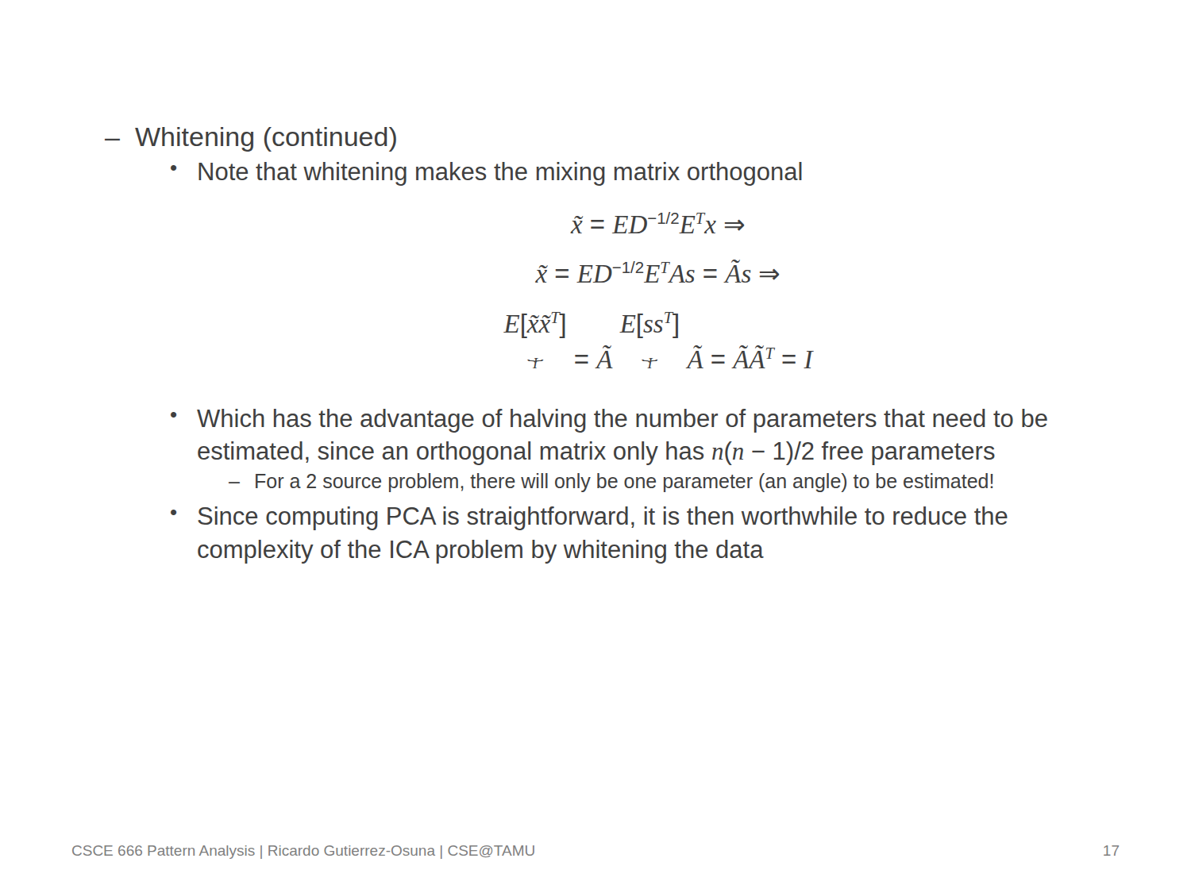–Whitening (continued)
•Note that whitening makes the mixing matrix orthogonal
x̃ = ED−1/2ETx ⇒
x̃ = ED−1/2ETAs = Ãs ⇒
E[x̃x̃T]⏟I = Ã E[ssT]⏟I Ã = ÃÃT = I
•Which has the advantage of halving the number of parameters that need to be estimated, since an orthogonal matrix only has n(n − 1)/2 free parameters
–For a 2 source problem, there will only be one parameter (an angle) to be estimated!
•Since computing PCA is straightforward, it is then worthwhile to reduce the complexity of the ICA problem by whitening the data
CSCE 666 Pattern Analysis | Ricardo Gutierrez-Osuna | CSE@TAMU 17